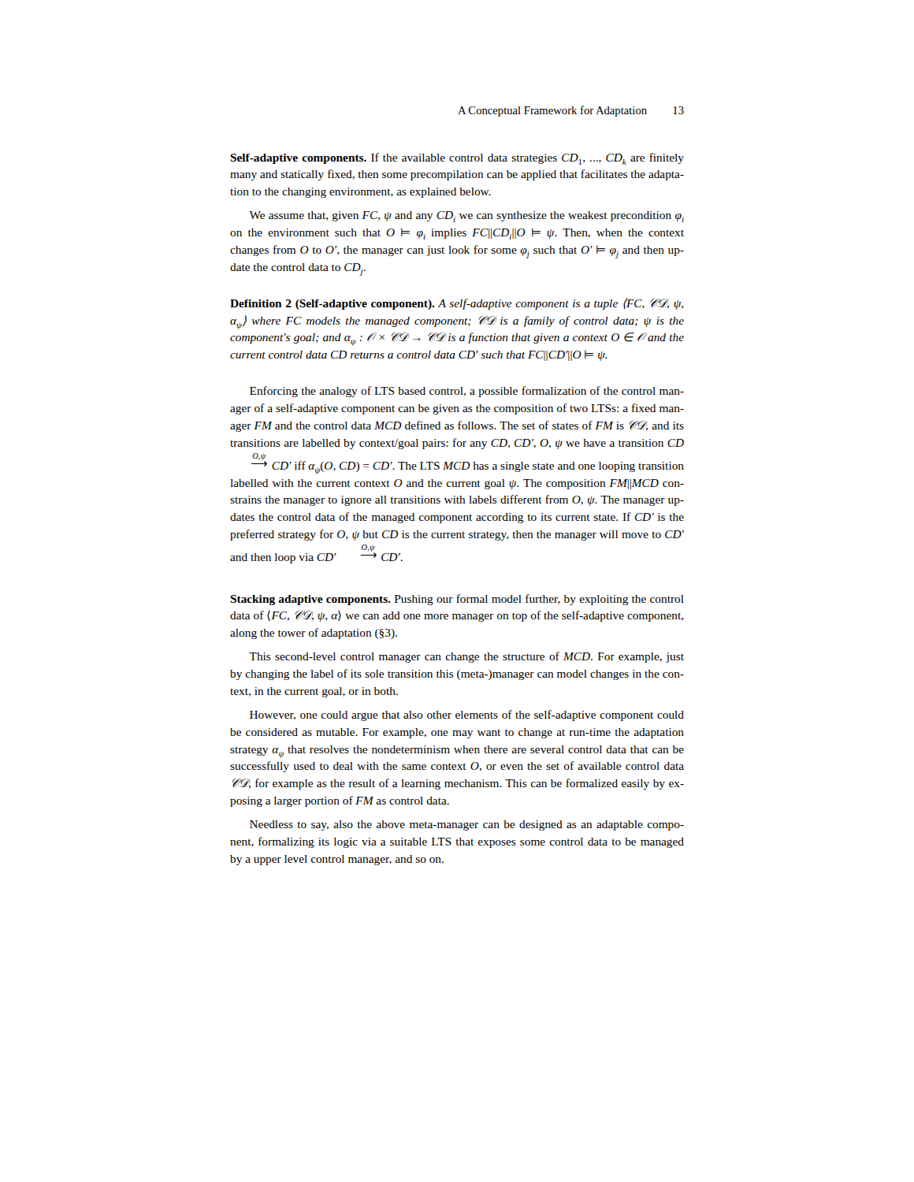A Conceptual Framework for Adaptation 13
Self-adaptive components. If the available control data strategies CD1, ..., CDk are finitely many and statically fixed, then some precompilation can be applied that facilitates the adaptation to the changing environment, as explained below.
We assume that, given FC, ψ and any CDi we can synthesize the weakest precondition φi on the environment such that O ⊨ φi implies FC||CDi||O ⊨ ψ. Then, when the context changes from O to O′, the manager can just look for some φj such that O′ ⊨ φj and then update the control data to CDj.
Definition 2 (Self-adaptive component). A self-adaptive component is a tuple ⟨FC, 𝒞𝒟, ψ, αψ⟩ where FC models the managed component; 𝒞𝒟 is a family of control data; ψ is the component's goal; and αψ : 𝒪 × 𝒞𝒟 → 𝒞𝒟 is a function that given a context O ∈ 𝒪 and the current control data CD returns a control data CD′ such that FC||CD′||O ⊨ ψ.
Enforcing the analogy of LTS based control, a possible formalization of the control manager of a self-adaptive component can be given as the composition of two LTSs: a fixed manager FM and the control data MCD defined as follows. The set of states of FM is 𝒞𝒟, and its transitions are labelled by context/goal pairs: for any CD, CD′, O, ψ we have a transition CD O,ψ⟶ CD′ iff αψ(O, CD) = CD′. The LTS MCD has a single state and one looping transition labelled with the current context O and the current goal ψ. The composition FM||MCD constrains the manager to ignore all transitions with labels different from O, ψ. The manager updates the control data of the managed component according to its current state. If CD′ is the preferred strategy for O, ψ but CD is the current strategy, then the manager will move to CD′ and then loop via CD′ O,ψ⟶ CD′.
Stacking adaptive components. Pushing our formal model further, by exploiting the control data of ⟨FC, 𝒞𝒟, ψ, α⟩ we can add one more manager on top of the self-adaptive component, along the tower of adaptation (§3).
This second-level control manager can change the structure of MCD. For example, just by changing the label of its sole transition this (meta-)manager can model changes in the context, in the current goal, or in both.
However, one could argue that also other elements of the self-adaptive component could be considered as mutable. For example, one may want to change at run-time the adaptation strategy αψ that resolves the nondeterminism when there are several control data that can be successfully used to deal with the same context O, or even the set of available control data 𝒞𝒟, for example as the result of a learning mechanism. This can be formalized easily by exposing a larger portion of FM as control data.
Needless to say, also the above meta-manager can be designed as an adaptable component, formalizing its logic via a suitable LTS that exposes some control data to be managed by a upper level control manager, and so on.